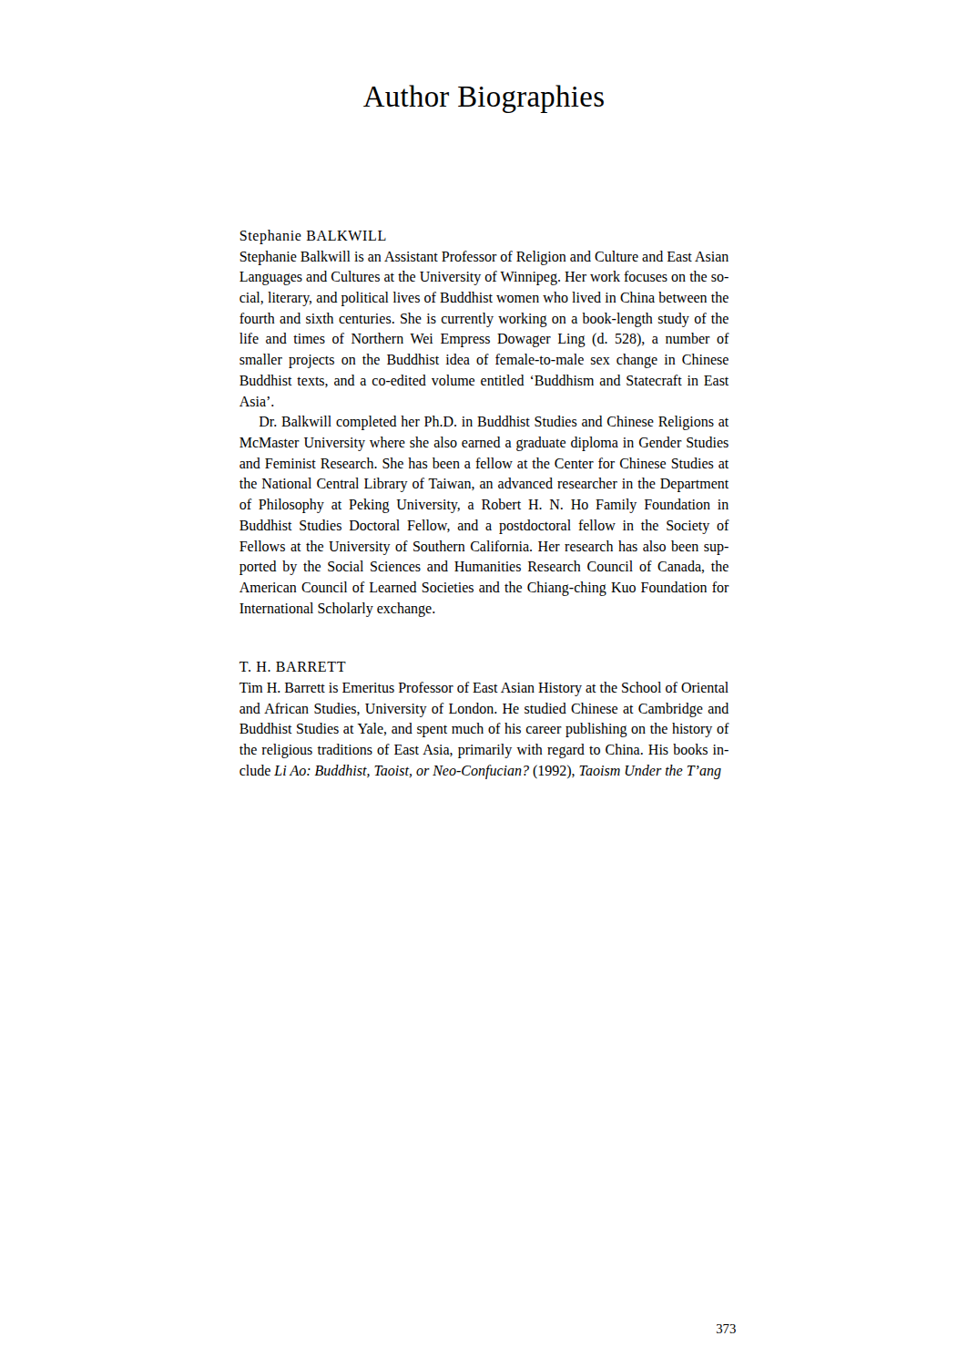Author Biographies
Stephanie BALKWILL
Stephanie Balkwill is an Assistant Professor of Religion and Culture and East Asian Languages and Cultures at the University of Winnipeg. Her work focuses on the social, literary, and political lives of Buddhist women who lived in China between the fourth and sixth centuries. She is currently working on a book-length study of the life and times of Northern Wei Empress Dowager Ling (d. 528), a number of smaller projects on the Buddhist idea of female-to-male sex change in Chinese Buddhist texts, and a co-edited volume entitled ‘Buddhism and Statecraft in East Asia’.
Dr. Balkwill completed her Ph.D. in Buddhist Studies and Chinese Religions at McMaster University where she also earned a graduate diploma in Gender Studies and Feminist Research. She has been a fellow at the Center for Chinese Studies at the National Central Library of Taiwan, an advanced researcher in the Department of Philosophy at Peking University, a Robert H. N. Ho Family Foundation in Buddhist Studies Doctoral Fellow, and a postdoctoral fellow in the Society of Fellows at the University of Southern California. Her research has also been supported by the Social Sciences and Humanities Research Council of Canada, the American Council of Learned Societies and the Chiang-ching Kuo Foundation for International Scholarly exchange.
T. H. BARRETT
Tim H. Barrett is Emeritus Professor of East Asian History at the School of Oriental and African Studies, University of London. He studied Chinese at Cambridge and Buddhist Studies at Yale, and spent much of his career publishing on the history of the religious traditions of East Asia, primarily with regard to China. His books include Li Ao: Buddhist, Taoist, or Neo-Confucian? (1992), Taoism Under the T’ang
373